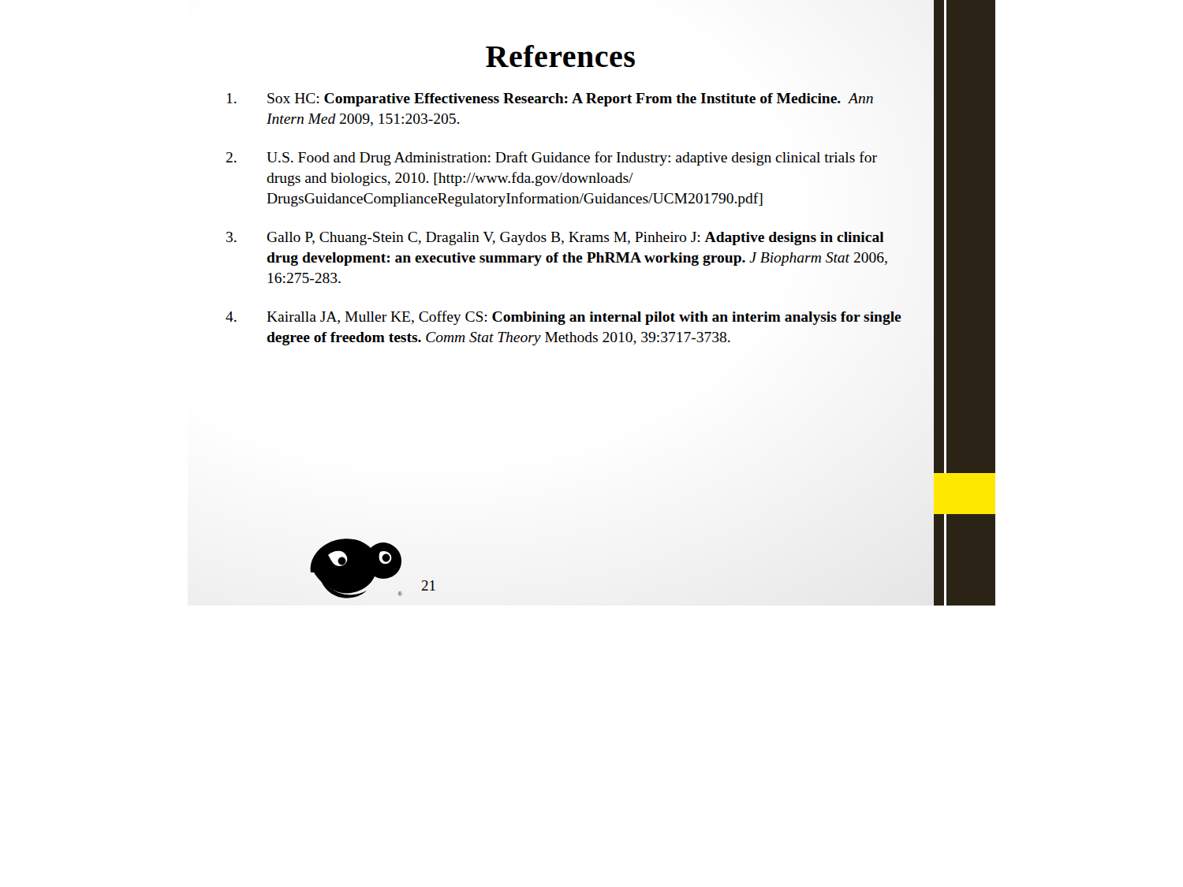References
1. Sox HC: Comparative Effectiveness Research: A Report From the Institute of Medicine. Ann Intern Med 2009, 151:203-205.
2. U.S. Food and Drug Administration: Draft Guidance for Industry: adaptive design clinical trials for drugs and biologics, 2010. [http://www.fda.gov/downloads/ DrugsGuidanceComplianceRegulatoryInformation/Guidances/UCM201790.pdf]
3. Gallo P, Chuang-Stein C, Dragalin V, Gaydos B, Krams M, Pinheiro J: Adaptive designs in clinical drug development: an executive summary of the PhRMA working group. J Biopharm Stat 2006, 16:275-283.
4. Kairalla JA, Muller KE, Coffey CS: Combining an internal pilot with an interim analysis for single degree of freedom tests. Comm Stat Theory Methods 2010, 39:3717-3738.
®
21